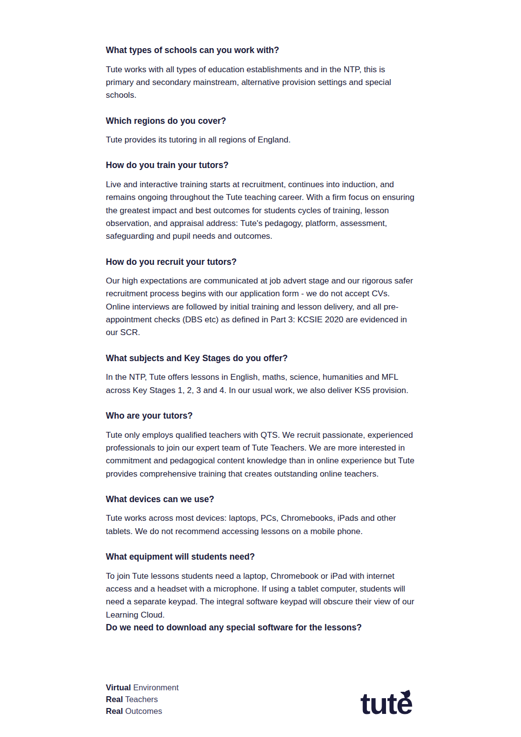What types of schools can you work with?
Tute works with all types of education establishments and in the NTP, this is primary and secondary mainstream, alternative provision settings and special schools.
Which regions do you cover?
Tute provides its tutoring in all regions of England.
How do you train your tutors?
Live and interactive training starts at recruitment, continues into induction, and remains ongoing throughout the Tute teaching career. With a firm focus on ensuring the greatest impact and best outcomes for students cycles of training, lesson observation, and appraisal address: Tute's pedagogy, platform, assessment, safeguarding and pupil needs and outcomes.
How do you recruit your tutors?
Our high expectations are communicated at job advert stage and our rigorous safer recruitment process begins with our application form - we do not accept CVs. Online interviews are followed by initial training and lesson delivery, and all pre-appointment checks (DBS etc) as defined in Part 3: KCSIE 2020 are evidenced in our SCR.
What subjects and Key Stages do you offer?
In the NTP, Tute offers lessons in English, maths, science, humanities and MFL across Key Stages 1, 2, 3 and 4. In our usual work, we also deliver KS5 provision.
Who are your tutors?
Tute only employs qualified teachers with QTS. We recruit passionate, experienced professionals to join our expert team of Tute Teachers. We are more interested in commitment and pedagogical content knowledge than in online experience but Tute provides comprehensive training that creates outstanding online teachers.
What devices can we use?
Tute works across most devices: laptops, PCs, Chromebooks, iPads and other tablets. We do not recommend accessing lessons on a mobile phone.
What equipment will students need?
To join Tute lessons students need a laptop, Chromebook or iPad with internet access and a headset with a microphone. If using a tablet computer, students will need a separate keypad. The integral software keypad will obscure their view of our Learning Cloud.
Do we need to download any special software for the lessons?
Virtual Environment
Real Teachers
Real Outcomes
tutè